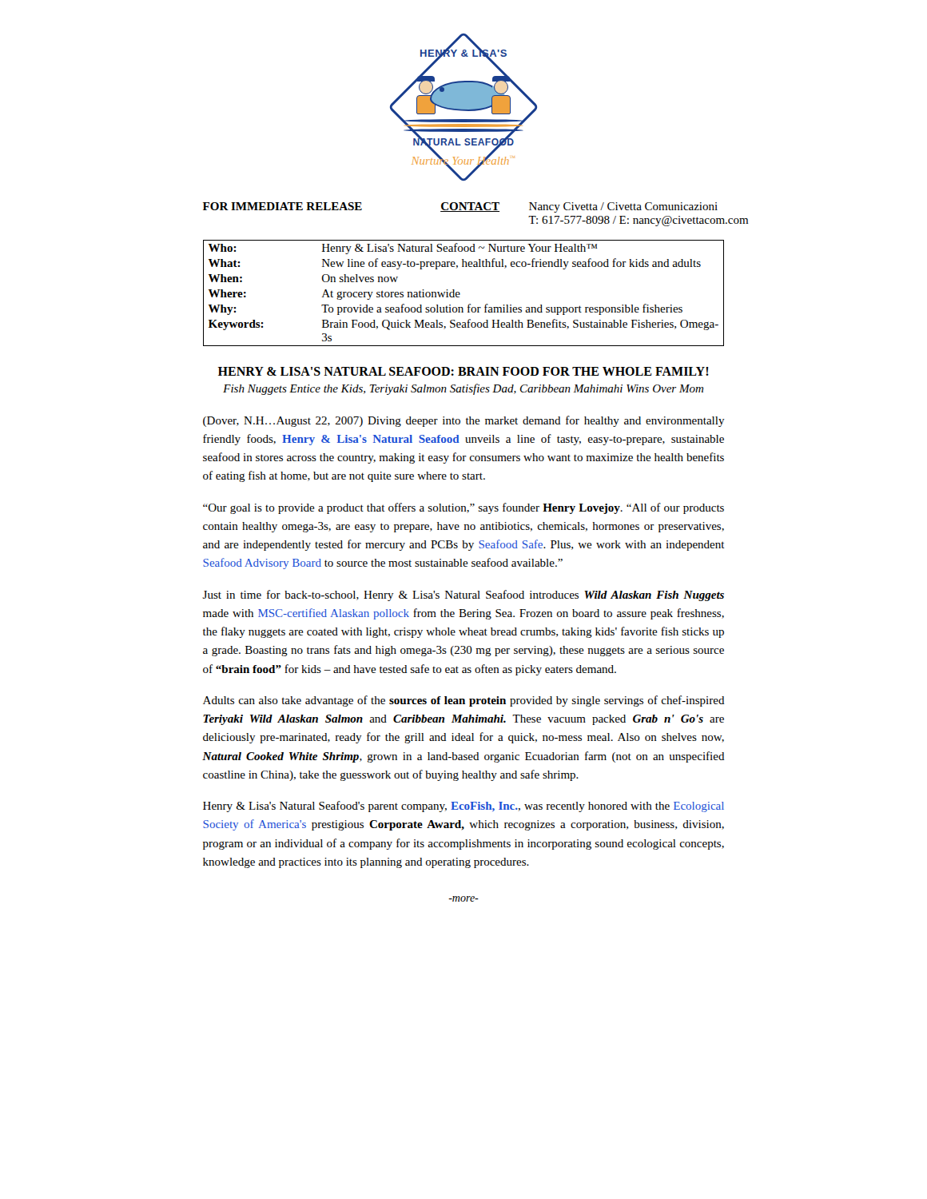HENRY & LISA'S
NATURAL SEAFOOD
Nurture Your Health™
FOR IMMEDIATE RELEASE
CONTACT
Nancy Civetta / Civetta Comunicazioni
T: 617-577-8098 / E: nancy@civettacom.com
| Who: | Henry & Lisa's Natural Seafood ~ Nurture Your Health™ |
| What: | New line of easy-to-prepare, healthful, eco-friendly seafood for kids and adults |
| When: | On shelves now |
| Where: | At grocery stores nationwide |
| Why: | To provide a seafood solution for families and support responsible fisheries |
| Keywords: | Brain Food, Quick Meals, Seafood Health Benefits, Sustainable Fisheries, Omega-3s |
HENRY & LISA'S NATURAL SEAFOOD: BRAIN FOOD FOR THE WHOLE FAMILY!
Fish Nuggets Entice the Kids, Teriyaki Salmon Satisfies Dad, Caribbean Mahimahi Wins Over Mom
(Dover, N.H…August 22, 2007) Diving deeper into the market demand for healthy and environmentally friendly foods, Henry & Lisa's Natural Seafood unveils a line of tasty, easy-to-prepare, sustainable seafood in stores across the country, making it easy for consumers who want to maximize the health benefits of eating fish at home, but are not quite sure where to start.
“Our goal is to provide a product that offers a solution,” says founder Henry Lovejoy. “All of our products contain healthy omega-3s, are easy to prepare, have no antibiotics, chemicals, hormones or preservatives, and are independently tested for mercury and PCBs by Seafood Safe. Plus, we work with an independent Seafood Advisory Board to source the most sustainable seafood available.”
Just in time for back-to-school, Henry & Lisa's Natural Seafood introduces Wild Alaskan Fish Nuggets made with MSC-certified Alaskan pollock from the Bering Sea. Frozen on board to assure peak freshness, the flaky nuggets are coated with light, crispy whole wheat bread crumbs, taking kids' favorite fish sticks up a grade. Boasting no trans fats and high omega-3s (230 mg per serving), these nuggets are a serious source of “brain food” for kids – and have tested safe to eat as often as picky eaters demand.
Adults can also take advantage of the sources of lean protein provided by single servings of chef-inspired Teriyaki Wild Alaskan Salmon and Caribbean Mahimahi. These vacuum packed Grab n' Go's are deliciously pre-marinated, ready for the grill and ideal for a quick, no-mess meal. Also on shelves now, Natural Cooked White Shrimp, grown in a land-based organic Ecuadorian farm (not on an unspecified coastline in China), take the guesswork out of buying healthy and safe shrimp.
Henry & Lisa's Natural Seafood's parent company, EcoFish, Inc., was recently honored with the Ecological Society of America's prestigious Corporate Award, which recognizes a corporation, business, division, program or an individual of a company for its accomplishments in incorporating sound ecological concepts, knowledge and practices into its planning and operating procedures.
-more-